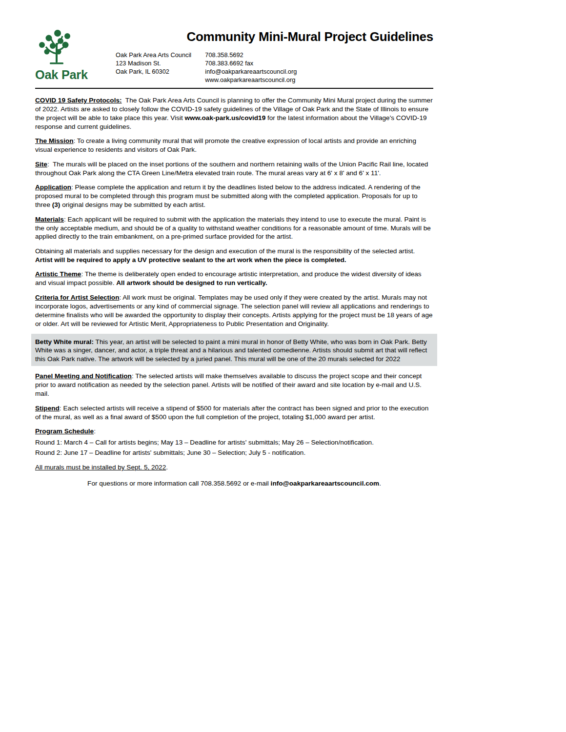Oak Park
Community Mini-Mural Project Guidelines
Oak Park Area Arts Council
123 Madison St.
Oak Park, IL 60302
708.358.5692
708.383.6692 fax
info@oakparkareaartscouncil.org
www.oakparkareaartscouncil.org
COVID 19 Safety Protocols: The Oak Park Area Arts Council is planning to offer the Community Mini Mural project during the summer of 2022. Artists are asked to closely follow the COVID-19 safety guidelines of the Village of Oak Park and the State of Illinois to ensure the project will be able to take place this year. Visit www.oak-park.us/covid19 for the latest information about the Village's COVID-19 response and current guidelines.
The Mission: To create a living community mural that will promote the creative expression of local artists and provide an enriching visual experience to residents and visitors of Oak Park.
Site: The murals will be placed on the inset portions of the southern and northern retaining walls of the Union Pacific Rail line, located throughout Oak Park along the CTA Green Line/Metra elevated train route. The mural areas vary at 6' x 8' and 6' x 11'.
Application: Please complete the application and return it by the deadlines listed below to the address indicated. A rendering of the proposed mural to be completed through this program must be submitted along with the completed application. Proposals for up to three (3) original designs may be submitted by each artist.
Materials: Each applicant will be required to submit with the application the materials they intend to use to execute the mural. Paint is the only acceptable medium, and should be of a quality to withstand weather conditions for a reasonable amount of time. Murals will be applied directly to the train embankment, on a pre-primed surface provided for the artist.
Obtaining all materials and supplies necessary for the design and execution of the mural is the responsibility of the selected artist. Artist will be required to apply a UV protective sealant to the art work when the piece is completed.
Artistic Theme: The theme is deliberately open ended to encourage artistic interpretation, and produce the widest diversity of ideas and visual impact possible. All artwork should be designed to run vertically.
Criteria for Artist Selection: All work must be original. Templates may be used only if they were created by the artist. Murals may not incorporate logos, advertisements or any kind of commercial signage. The selection panel will review all applications and renderings to determine finalists who will be awarded the opportunity to display their concepts. Artists applying for the project must be 18 years of age or older. Art will be reviewed for Artistic Merit, Appropriateness to Public Presentation and Originality.
Betty White mural: This year, an artist will be selected to paint a mini mural in honor of Betty White, who was born in Oak Park. Betty White was a singer, dancer, and actor, a triple threat and a hilarious and talented comedienne. Artists should submit art that will reflect this Oak Park native. The artwork will be selected by a juried panel. This mural will be one of the 20 murals selected for 2022
Panel Meeting and Notification: The selected artists will make themselves available to discuss the project scope and their concept prior to award notification as needed by the selection panel. Artists will be notified of their award and site location by e-mail and U.S. mail.
Stipend: Each selected artists will receive a stipend of $500 for materials after the contract has been signed and prior to the execution of the mural, as well as a final award of $500 upon the full completion of the project, totaling $1,000 award per artist.
Program Schedule:
Round 1: March 4 – Call for artists begins; May 13 – Deadline for artists' submittals; May 26 – Selection/notification.
Round 2: June 17 – Deadline for artists' submittals; June 30 – Selection; July 5 - notification.
All murals must be installed by Sept. 5, 2022.
For questions or more information call 708.358.5692 or e-mail info@oakparkareaartscouncil.com.